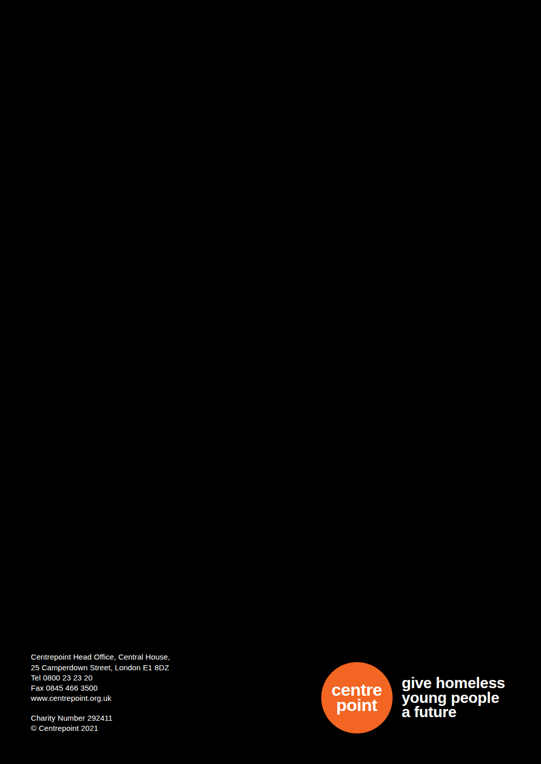Centrepoint Head Office, Central House,
25 Camperdown Street, London E1 8DZ
Tel 0800 23 23 20
Fax 0845 466 3500
www.centrepoint.org.uk
Charity Number 292411
© Centrepoint 2021
centre point
give homeless young people a future